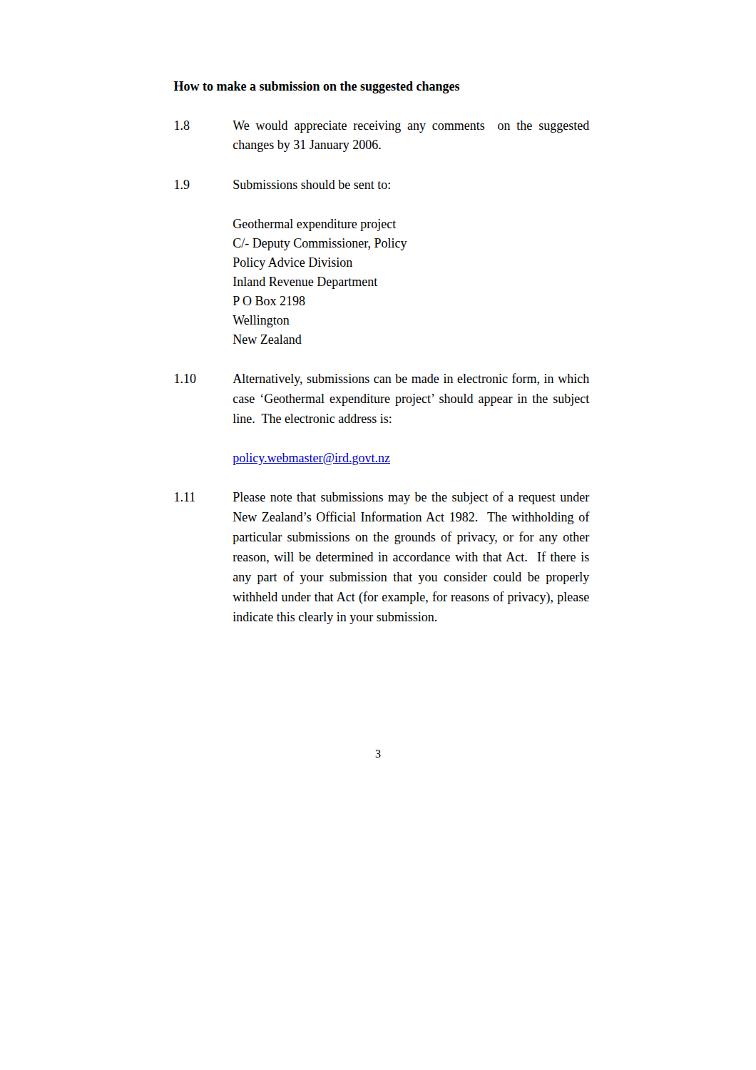How to make a submission on the suggested changes
1.8
We would appreciate receiving any comments on the suggested changes by 31 January 2006.
1.9
Submissions should be sent to:
Geothermal expenditure project
C/- Deputy Commissioner, Policy
Policy Advice Division
Inland Revenue Department
P O Box 2198
Wellington
New Zealand
1.10
Alternatively, submissions can be made in electronic form, in which case ‘Geothermal expenditure project’ should appear in the subject line. The electronic address is:
policy.webmaster@ird.govt.nz
1.11
Please note that submissions may be the subject of a request under New Zealand’s Official Information Act 1982. The withholding of particular submissions on the grounds of privacy, or for any other reason, will be determined in accordance with that Act. If there is any part of your submission that you consider could be properly withheld under that Act (for example, for reasons of privacy), please indicate this clearly in your submission.
3